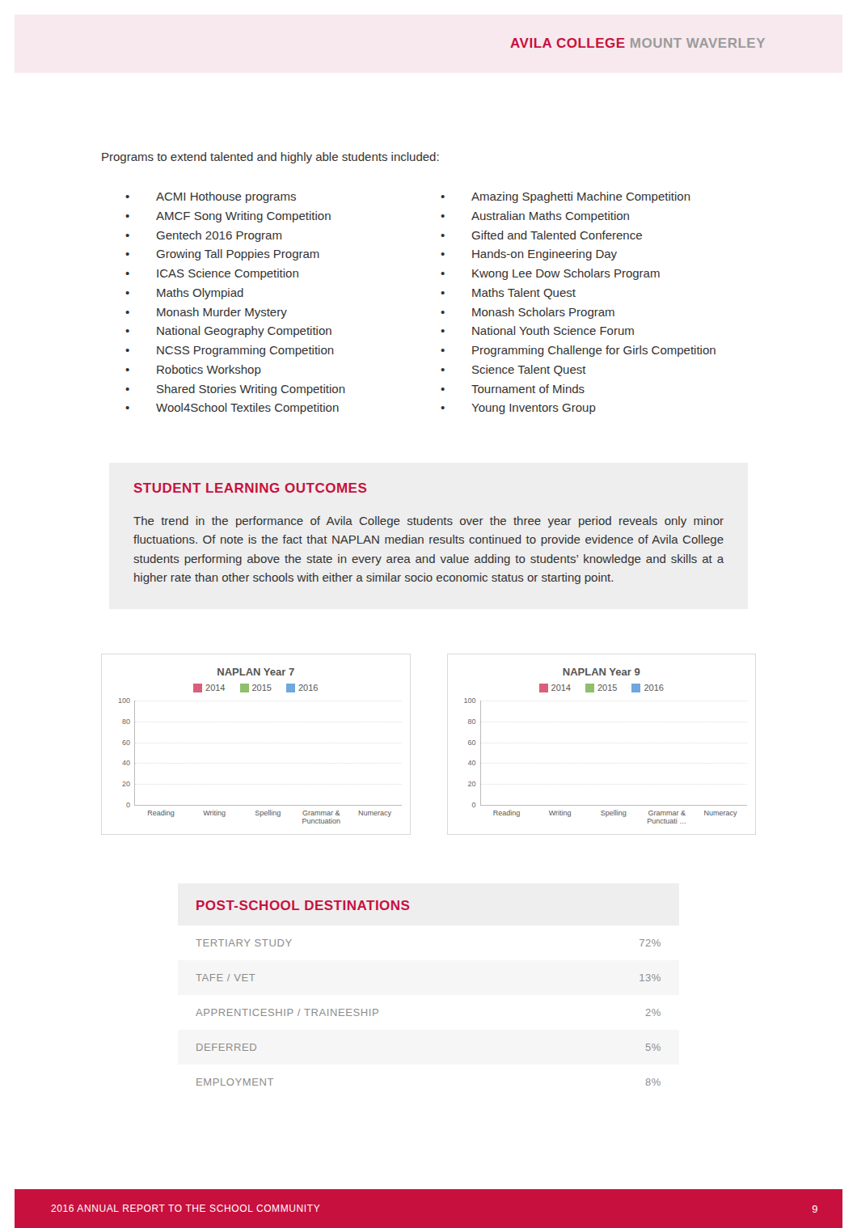AVILA COLLEGE MOUNT WAVERLEY
Programs to extend talented and highly able students included:
ACMI Hothouse programs
AMCF Song Writing Competition
Gentech 2016 Program
Growing Tall Poppies Program
ICAS Science Competition
Maths Olympiad
Monash Murder Mystery
National Geography Competition
NCSS Programming Competition
Robotics Workshop
Shared Stories Writing Competition
Wool4School Textiles Competition
Amazing Spaghetti Machine Competition
Australian Maths Competition
Gifted and Talented Conference
Hands-on Engineering Day
Kwong Lee Dow Scholars Program
Maths Talent Quest
Monash Scholars Program
National Youth Science Forum
Programming Challenge for Girls Competition
Science Talent Quest
Tournament of Minds
Young Inventors Group
STUDENT LEARNING OUTCOMES
The trend in the performance of Avila College students over the three year period reveals only minor fluctuations. Of note is the fact that NAPLAN median results continued to provide evidence of Avila College students performing above the state in every area and value adding to students’ knowledge and skills at a higher rate than other schools with either a similar socio economic status or starting point.
NAPLAN Year 7
2014 2015 2016
100
80
60
40
20
0
Reading
Writing
Spelling
Grammar &
Punctuation
Numeracy
NAPLAN Year 9
2014 2015 2016
100
80
60
40
20
0
Reading
Writing
Spelling
Grammar &
Punctuati …
Numeracy
POST-SCHOOL DESTINATIONS
| TERTIARY STUDY | 72% |
| TAFE / VET | 13% |
| APPRENTICESHIP / TRAINEESHIP | 2% |
| DEFERRED | 5% |
| EMPLOYMENT | 8% |
2016 ANNUAL REPORT TO THE SCHOOL COMMUNITY
9